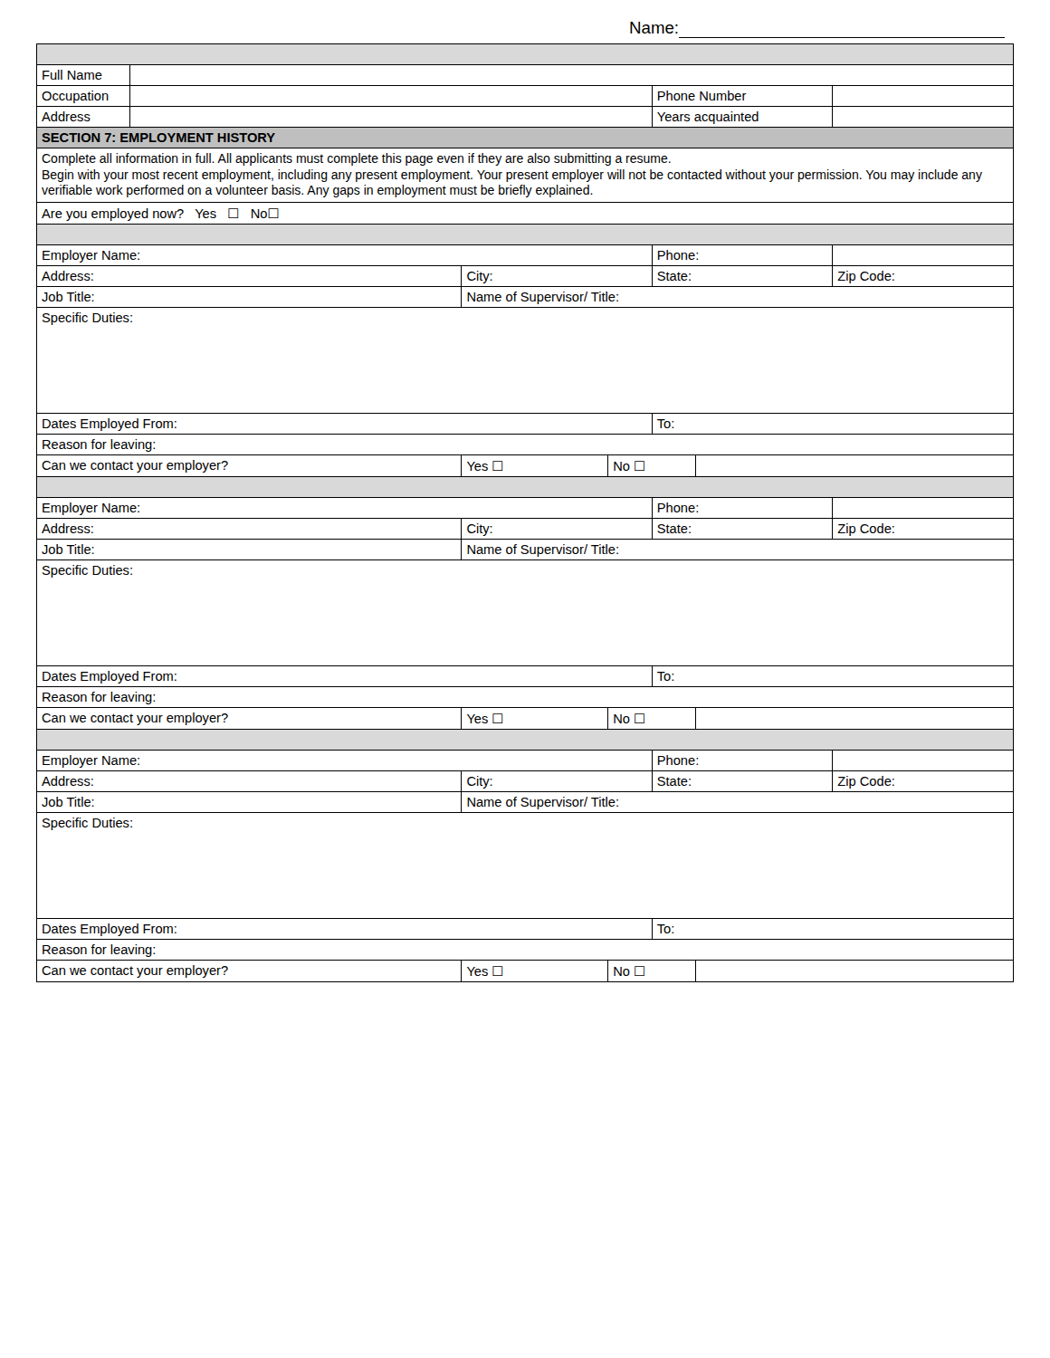Name:
| Full Name | |
| Occupation | | Phone Number | |
| Address | | Years acquainted | |
| SECTION 7: EMPLOYMENT HISTORY |
| Complete all information in full. All applicants must complete this page even if they are also submitting a resume. Begin with your most recent employment, including any present employment. Your present employer will not be contacted without your permission. You may include any verifiable work performed on a volunteer basis. Any gaps in employment must be briefly explained. |
| Are you employed now? Yes ☐ No ☐ |
| Employer Name: | Phone: | |
| Address: | City: | State: | Zip Code: |
| Job Title: | Name of Supervisor/ Title: |
| Specific Duties: |
| Dates Employed From: | To: |
| Reason for leaving: |
| Can we contact your employer? | Yes ☐ | No ☐ | |
| Employer Name: | Phone: | |
| Address: | City: | State: | Zip Code: |
| Job Title: | Name of Supervisor/ Title: |
| Specific Duties: |
| Dates Employed From: | To: |
| Reason for leaving: |
| Can we contact your employer? | Yes ☐ | No ☐ | |
| Employer Name: | Phone: | |
| Address: | City: | State: | Zip Code: |
| Job Title: | Name of Supervisor/ Title: |
| Specific Duties: |
| Dates Employed From: | To: |
| Reason for leaving: |
| Can we contact your employer? | Yes ☐ | No ☐ | |